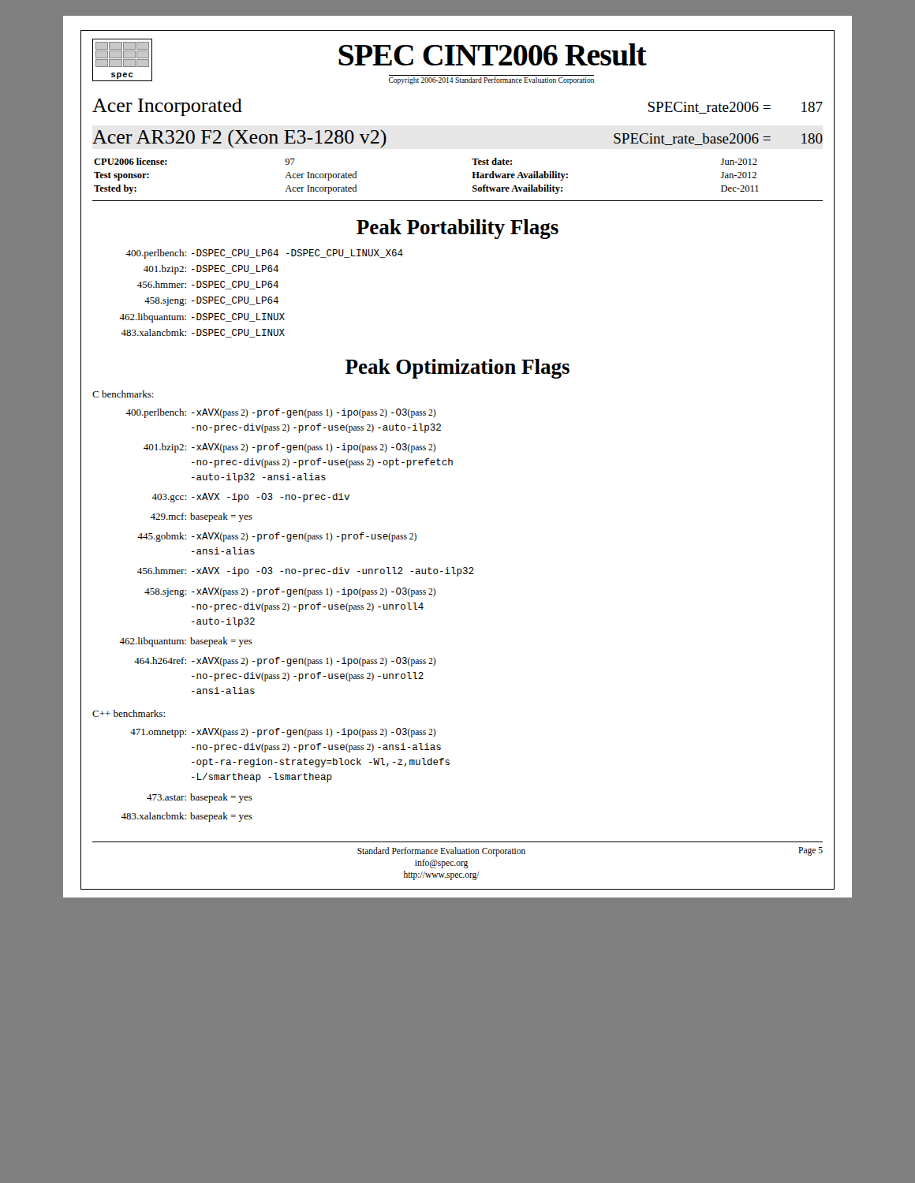spec
SPEC CINT2006 Result
Copyright 2006-2014 Standard Performance Evaluation Corporation
Acer Incorporated
SPECint_rate2006 = 187
Acer AR320 F2 (Xeon E3-1280 v2)
SPECint_rate_base2006 = 180
| CPU2006 license: | 97 | Test date: | Jun-2012 |
| Test sponsor: | Acer Incorporated | Hardware Availability: | Jan-2012 |
| Tested by: | Acer Incorporated | Software Availability: | Dec-2011 |
Peak Portability Flags
400.perlbench:-DSPEC_CPU_LP64 -DSPEC_CPU_LINUX_X64
401.bzip2:-DSPEC_CPU_LP64
456.hmmer:-DSPEC_CPU_LP64
458.sjeng:-DSPEC_CPU_LP64
462.libquantum:-DSPEC_CPU_LINUX
483.xalancbmk:-DSPEC_CPU_LINUX
Peak Optimization Flags
C benchmarks:
400.perlbench:-xAVX(pass 2) -prof-gen(pass 1) -ipo(pass 2) -O3(pass 2) -no-prec-div(pass 2) -prof-use(pass 2) -auto-ilp32
401.bzip2:-xAVX(pass 2) -prof-gen(pass 1) -ipo(pass 2) -O3(pass 2) -no-prec-div(pass 2) -prof-use(pass 2) -opt-prefetch -auto-ilp32 -ansi-alias
403.gcc:-xAVX -ipo -O3 -no-prec-div
429.mcf: basepeak = yes
445.gobmk:-xAVX(pass 2) -prof-gen(pass 1) -prof-use(pass 2) -ansi-alias
456.hmmer:-xAVX -ipo -O3 -no-prec-div -unroll2 -auto-ilp32
458.sjeng:-xAVX(pass 2) -prof-gen(pass 1) -ipo(pass 2) -O3(pass 2) -no-prec-div(pass 2) -prof-use(pass 2) -unroll4 -auto-ilp32
462.libquantum: basepeak = yes
464.h264ref:-xAVX(pass 2) -prof-gen(pass 1) -ipo(pass 2) -O3(pass 2) -no-prec-div(pass 2) -prof-use(pass 2) -unroll2 -ansi-alias
C++ benchmarks:
471.omnetpp:-xAVX(pass 2) -prof-gen(pass 1) -ipo(pass 2) -O3(pass 2) -no-prec-div(pass 2) -prof-use(pass 2) -ansi-alias -opt-ra-region-strategy=block -Wl,-z,muldefs -L/smartheap -lsmartheap
473.astar: basepeak = yes
483.xalancbmk: basepeak = yes
Standard Performance Evaluation Corporation
info@spec.org
http://www.spec.org/
Page 5